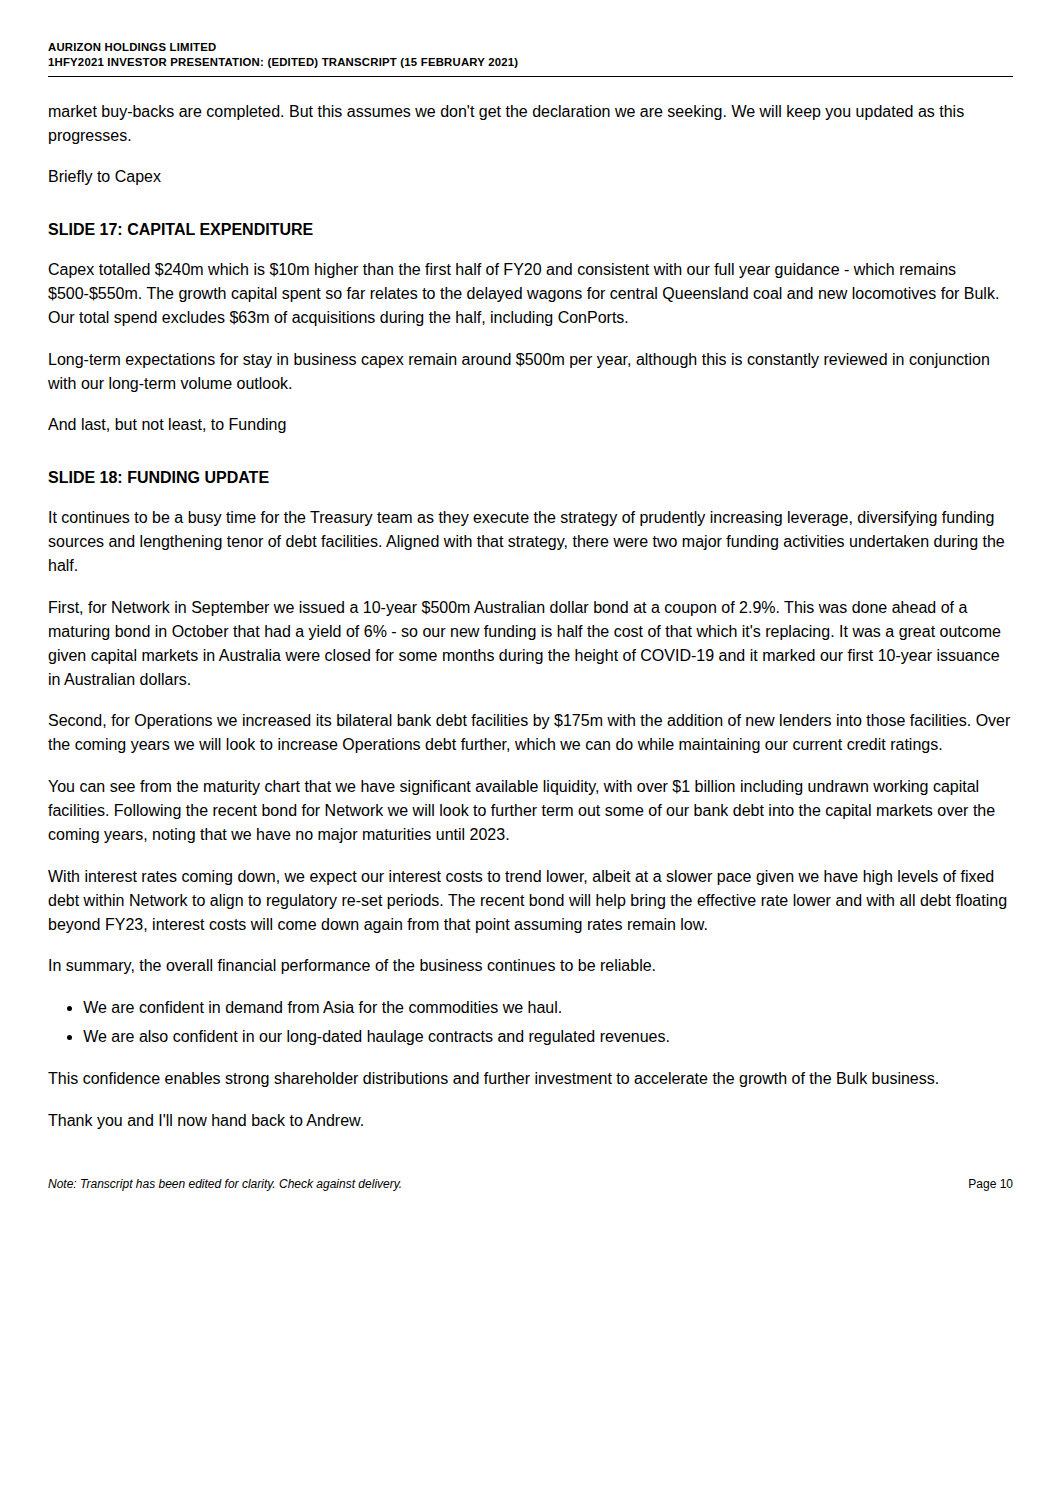AURIZON HOLDINGS LIMITED 1HFY2021 INVESTOR PRESENTATION: (EDITED) TRANSCRIPT (15 FEBRUARY 2021)
market buy-backs are completed. But this assumes we don't get the declaration we are seeking. We will keep you updated as this progresses.
Briefly to Capex
SLIDE 17: CAPITAL EXPENDITURE
Capex totalled $240m which is $10m higher than the first half of FY20 and consistent with our full year guidance - which remains $500-$550m. The growth capital spent so far relates to the delayed wagons for central Queensland coal and new locomotives for Bulk. Our total spend excludes $63m of acquisitions during the half, including ConPorts.
Long-term expectations for stay in business capex remain around $500m per year, although this is constantly reviewed in conjunction with our long-term volume outlook.
And last, but not least, to Funding
SLIDE 18: FUNDING UPDATE
It continues to be a busy time for the Treasury team as they execute the strategy of prudently increasing leverage, diversifying funding sources and lengthening tenor of debt facilities. Aligned with that strategy, there were two major funding activities undertaken during the half.
First, for Network in September we issued a 10-year $500m Australian dollar bond at a coupon of 2.9%. This was done ahead of a maturing bond in October that had a yield of 6% - so our new funding is half the cost of that which it's replacing. It was a great outcome given capital markets in Australia were closed for some months during the height of COVID-19 and it marked our first 10-year issuance in Australian dollars.
Second, for Operations we increased its bilateral bank debt facilities by $175m with the addition of new lenders into those facilities. Over the coming years we will look to increase Operations debt further, which we can do while maintaining our current credit ratings.
You can see from the maturity chart that we have significant available liquidity, with over $1 billion including undrawn working capital facilities. Following the recent bond for Network we will look to further term out some of our bank debt into the capital markets over the coming years, noting that we have no major maturities until 2023.
With interest rates coming down, we expect our interest costs to trend lower, albeit at a slower pace given we have high levels of fixed debt within Network to align to regulatory re-set periods. The recent bond will help bring the effective rate lower and with all debt floating beyond FY23, interest costs will come down again from that point assuming rates remain low.
In summary, the overall financial performance of the business continues to be reliable.
We are confident in demand from Asia for the commodities we haul.
We are also confident in our long-dated haulage contracts and regulated revenues.
This confidence enables strong shareholder distributions and further investment to accelerate the growth of the Bulk business.
Thank you and I'll now hand back to Andrew.
Note: Transcript has been edited for clarity. Check against delivery. Page 10